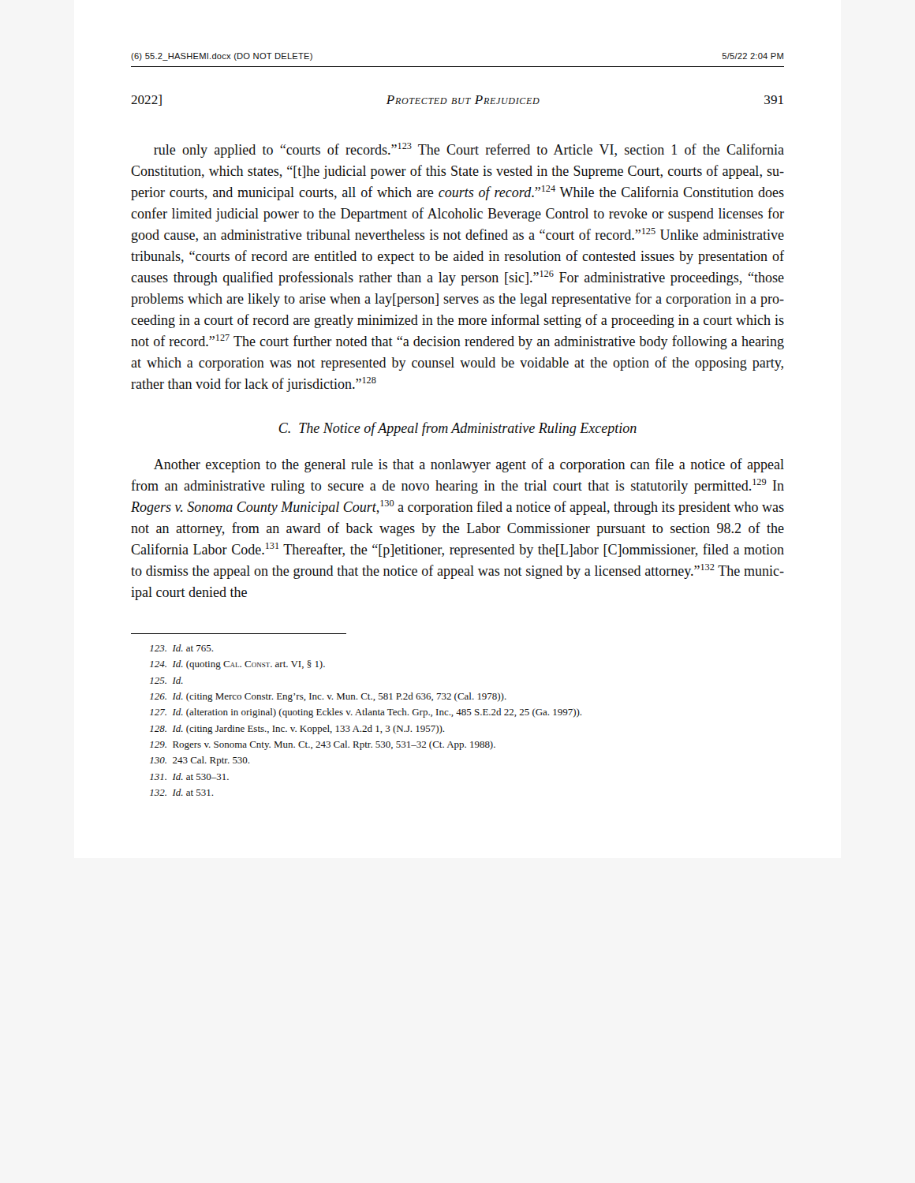(6) 55.2_HASHEMI.docx (DO NOT DELETE) 5/5/22 2:04 PM
2022] Protected but Prejudiced 391
rule only applied to “courts of records.”123 The Court referred to Article VI, section 1 of the California Constitution, which states, “[t]he judicial power of this State is vested in the Supreme Court, courts of appeal, superior courts, and municipal courts, all of which are courts of record.”124 While the California Constitution does confer limited judicial power to the Department of Alcoholic Beverage Control to revoke or suspend licenses for good cause, an administrative tribunal nevertheless is not defined as a “court of record.”125 Unlike administrative tribunals, “courts of record are entitled to expect to be aided in resolution of contested issues by presentation of causes through qualified professionals rather than a lay person [sic].”126 For administrative proceedings, “those problems which are likely to arise when a lay[person] serves as the legal representative for a corporation in a proceeding in a court of record are greatly minimized in the more informal setting of a proceeding in a court which is not of record.”127 The court further noted that “a decision rendered by an administrative body following a hearing at which a corporation was not represented by counsel would be voidable at the option of the opposing party, rather than void for lack of jurisdiction.”128
C. The Notice of Appeal from Administrative Ruling Exception
Another exception to the general rule is that a nonlawyer agent of a corporation can file a notice of appeal from an administrative ruling to secure a de novo hearing in the trial court that is statutorily permitted.129 In Rogers v. Sonoma County Municipal Court,130 a corporation filed a notice of appeal, through its president who was not an attorney, from an award of back wages by the Labor Commissioner pursuant to section 98.2 of the California Labor Code.131 Thereafter, the “[p]etitioner, represented by the[L]abor [C]ommissioner, filed a motion to dismiss the appeal on the ground that the notice of appeal was not signed by a licensed attorney.”132 The municipal court denied the
Id. at 765.
Id. (quoting Cal. Const. art. VI, § 1).
Id.
Id. (citing Merco Constr. Eng’rs, Inc. v. Mun. Ct., 581 P.2d 636, 732 (Cal. 1978)).
Id. (alteration in original) (quoting Eckles v. Atlanta Tech. Grp., Inc., 485 S.E.2d 22, 25 (Ga. 1997)).
Id. (citing Jardine Ests., Inc. v. Koppel, 133 A.2d 1, 3 (N.J. 1957)).
Rogers v. Sonoma Cnty. Mun. Ct., 243 Cal. Rptr. 530, 531–32 (Ct. App. 1988).
243 Cal. Rptr. 530.
Id. at 530–31.
Id. at 531.